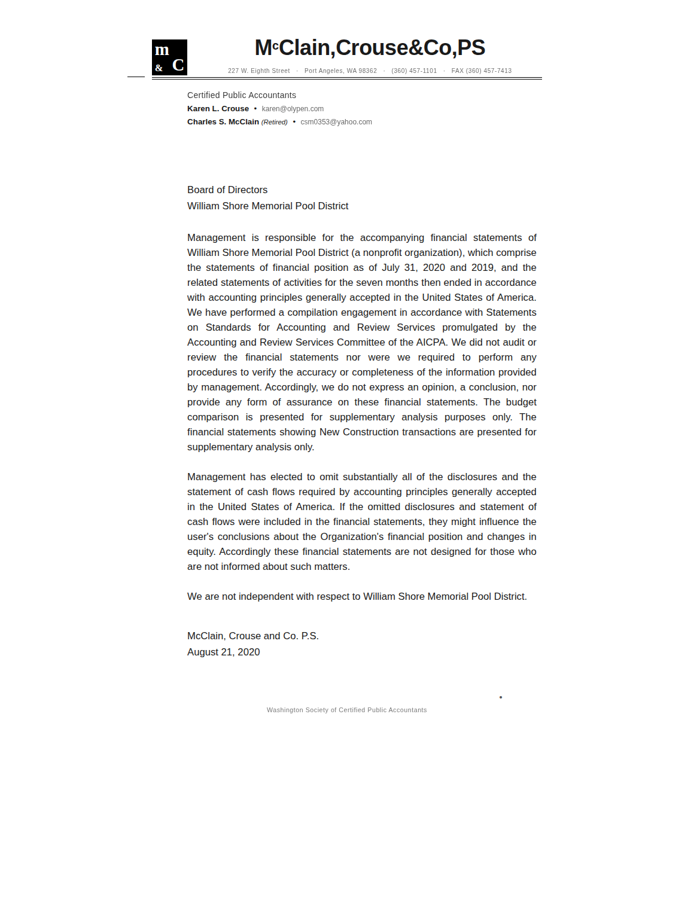m & C
McClain,Crouse&Co,PS
227 W. Eighth Street · Port Angeles, WA 98362 · (360) 457-1101 · FAX (360) 457-7413
Certified Public Accountants
Karen L. Crouse • karen@olypen.com
Charles S. McClain (Retired) • csm0353@yahoo.com
Board of Directors
William Shore Memorial Pool District
Management is responsible for the accompanying financial statements of William Shore Memorial Pool District (a nonprofit organization), which comprise the statements of financial position as of July 31, 2020 and 2019, and the related statements of activities for the seven months then ended in accordance with accounting principles generally accepted in the United States of America. We have performed a compilation engagement in accordance with Statements on Standards for Accounting and Review Services promulgated by the Accounting and Review Services Committee of the AICPA. We did not audit or review the financial statements nor were we required to perform any procedures to verify the accuracy or completeness of the information provided by management. Accordingly, we do not express an opinion, a conclusion, nor provide any form of assurance on these financial statements. The budget comparison is presented for supplementary analysis purposes only. The financial statements showing New Construction transactions are presented for supplementary analysis only.
Management has elected to omit substantially all of the disclosures and the statement of cash flows required by accounting principles generally accepted in the United States of America. If the omitted disclosures and statement of cash flows were included in the financial statements, they might influence the user's conclusions about the Organization's financial position and changes in equity. Accordingly these financial statements are not designed for those who are not informed about such matters.
We are not independent with respect to William Shore Memorial Pool District.
McClain, Crouse and Co. P.S.
August 21, 2020
•
Washington Society of Certified Public Accountants